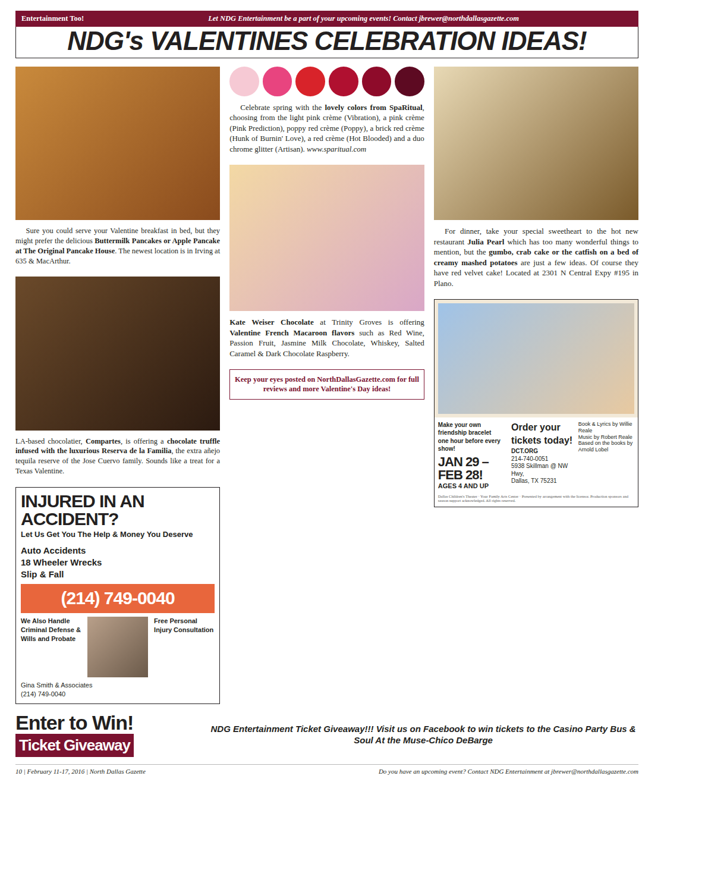Entertainment Too! Let NDG Entertainment be a part of your upcoming events! Contact jbrewer@northdallasgazette.com
NDG's VALENTINES CELEBRATION IDEAS!
Sure you could serve your Valentine breakfast in bed, but they might prefer the delicious Buttermilk Pancakes or Apple Pancake at The Original Pancake House. The newest location is in Irving at 635 & MacArthur.
LA-based chocolatier, Compartes, is offering a chocolate truffle infused with the luxurious Reserva de la Familia, the extra añejo tequila reserve of the Jose Cuervo family. Sounds like a treat for a Texas Valentine.
INJURED IN AN ACCIDENT?
Let Us Get You The Help & Money You Deserve
Auto Accidents
18 Wheeler Wrecks
Slip & Fall
(214) 749-0040
We Also Handle Criminal Defense & Wills and Probate
Free Personal Injury Consultation
Gina Smith & Associates
(214) 749-0040
Celebrate spring with the lovely colors from SpaRitual, choosing from the light pink crème (Vibration), a pink crème (Pink Prediction), poppy red crème (Poppy), a brick red crème (Hunk of Burnin' Love), a red crème (Hot Blooded) and a duo chrome glitter (Artisan). www.sparitual.com
Kate Weiser Chocolate at Trinity Groves is offering Valentine French Macaroon flavors such as Red Wine, Passion Fruit, Jasmine Milk Chocolate, Whiskey, Salted Caramel & Dark Chocolate Raspberry.
Keep your eyes posted on NorthDallasGazette.com for full reviews and more Valentine's Day ideas!
For dinner, take your special sweetheart to the hot new restaurant Julia Pearl which has too many wonderful things to mention, but the gumbo, crab cake or the catfish on a bed of creamy mashed potatoes are just a few ideas. Of course they have red velvet cake! Located at 2301 N Central Expy #195 in Plano.
Make your own friendship bracelet
one hour before every show!
JAN 29 – FEB 28!
AGES 4 AND UP
Order your tickets today!
DCT.ORG
214-740-0051
5938 Skillman @ NW Hwy,
Dallas, TX 75231
Book & Lyrics by Willie Reale
Music by Robert Reale
Based on the books by Arnold Lobel
Dallas Children's Theater · Your Family Arts Center · Presented by arrangement with the licensor. Production sponsors and season support acknowledged. All rights reserved.
Enter to Win!
Ticket Giveaway
NDG Entertainment Ticket Giveaway!!! Visit us on Facebook to win tickets to the Casino Party Bus & Soul At the Muse-Chico DeBarge
10 | February 11-17, 2016 | North Dallas Gazette Do you have an upcoming event? Contact NDG Entertainment at jbrewer@northdallasgazette.com